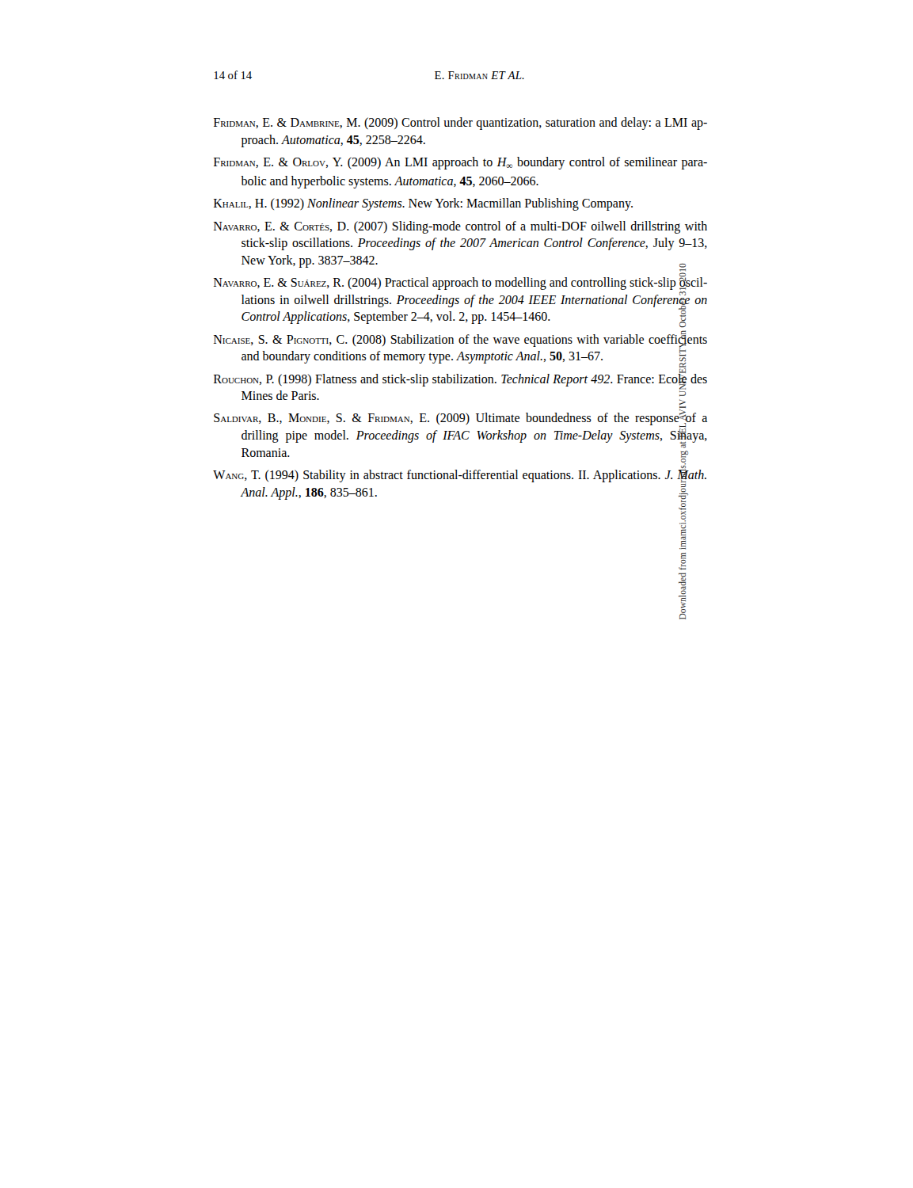14 of 14 E. Fridman ET AL.
Fridman, E. & Dambrine, M. (2009) Control under quantization, saturation and delay: a LMI approach. Automatica, 45, 2258–2264.
Fridman, E. & Orlov, Y. (2009) An LMI approach to H∞ boundary control of semilinear parabolic and hyperbolic systems. Automatica, 45, 2060–2066.
Khalil, H. (1992) Nonlinear Systems. New York: Macmillan Publishing Company.
Navarro, E. & Cortés, D. (2007) Sliding-mode control of a multi-DOF oilwell drillstring with stick-slip oscillations. Proceedings of the 2007 American Control Conference, July 9–13, New York, pp. 3837–3842.
Navarro, E. & Suárez, R. (2004) Practical approach to modelling and controlling stick-slip oscillations in oilwell drillstrings. Proceedings of the 2004 IEEE International Conference on Control Applications, September 2–4, vol. 2, pp. 1454–1460.
Nicaise, S. & Pignotti, C. (2008) Stabilization of the wave equations with variable coefficients and boundary conditions of memory type. Asymptotic Anal., 50, 31–67.
Rouchon, P. (1998) Flatness and stick-slip stabilization. Technical Report 492. France: Ecole des Mines de Paris.
Saldivar, B., Mondie, S. & Fridman, E. (2009) Ultimate boundedness of the response of a drilling pipe model. Proceedings of IFAC Workshop on Time-Delay Systems, Sinaya, Romania.
Wang, T. (1994) Stability in abstract functional-differential equations. II. Applications. J. Math. Anal. Appl., 186, 835–861.
Downloaded from imamci.oxfordjournals.org at TEL AVIV UNIVERSITY on October 31, 2010